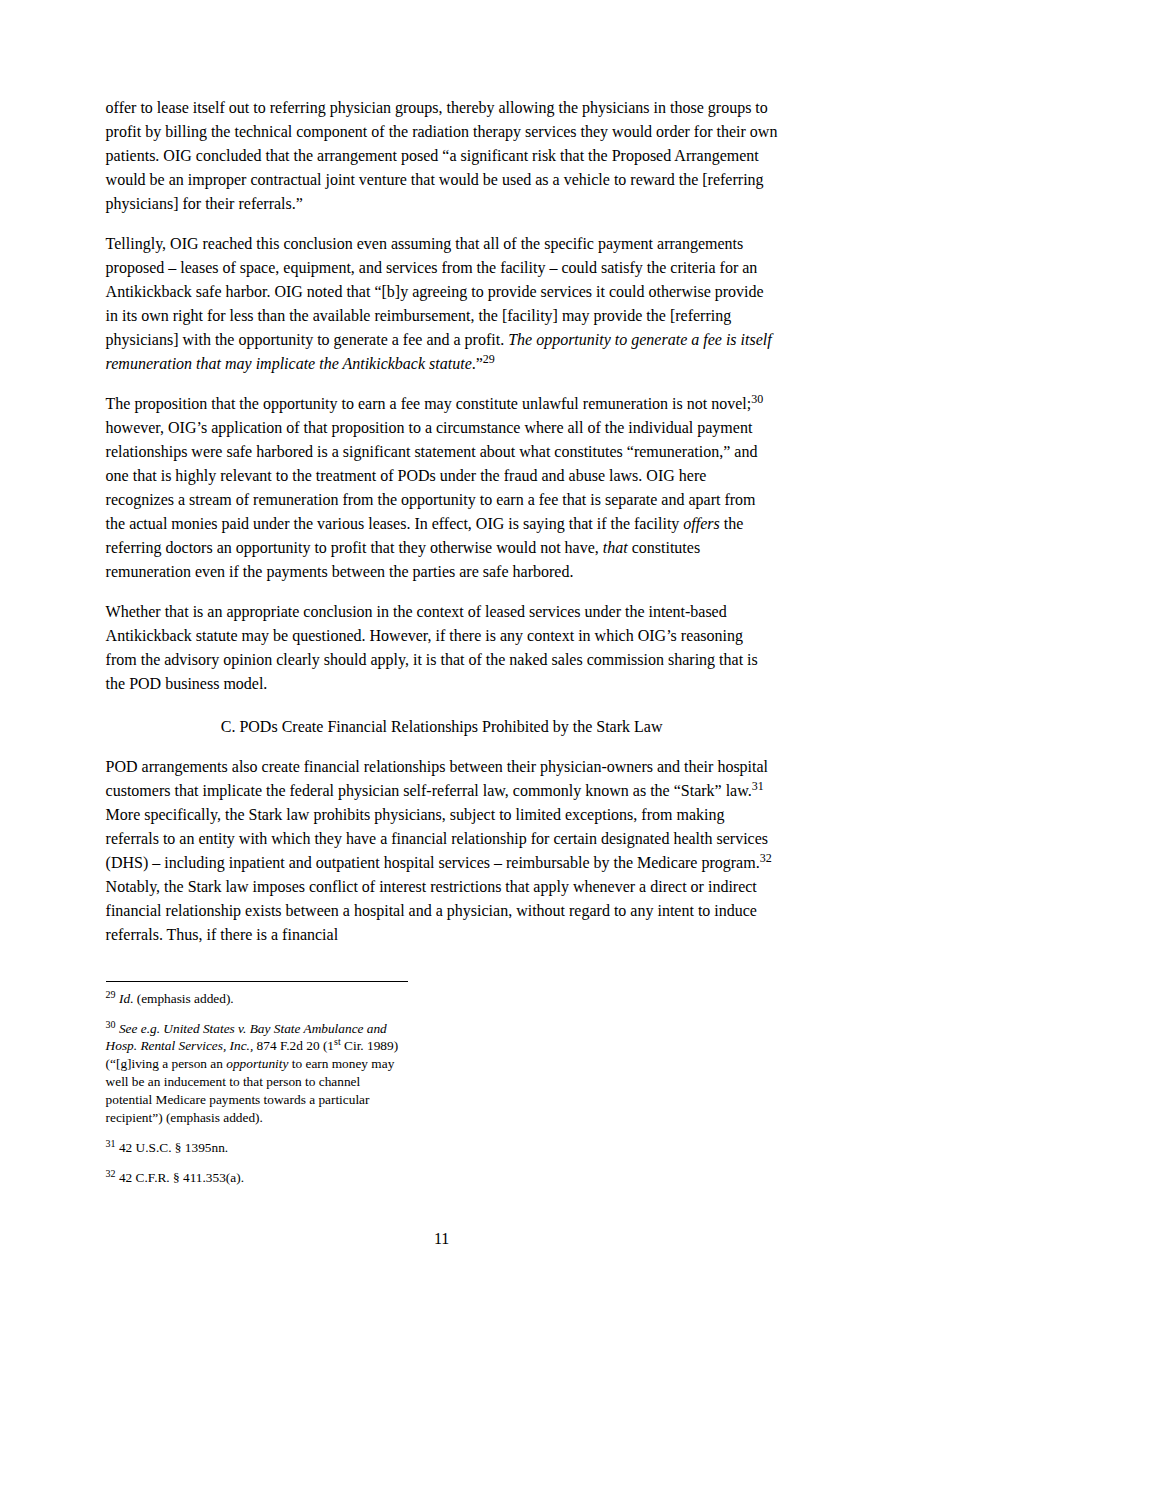offer to lease itself out to referring physician groups, thereby allowing the physicians in those groups to profit by billing the technical component of the radiation therapy services they would order for their own patients. OIG concluded that the arrangement posed “a significant risk that the Proposed Arrangement would be an improper contractual joint venture that would be used as a vehicle to reward the [referring physicians] for their referrals.”
Tellingly, OIG reached this conclusion even assuming that all of the specific payment arrangements proposed – leases of space, equipment, and services from the facility – could satisfy the criteria for an Antikickback safe harbor. OIG noted that “[b]y agreeing to provide services it could otherwise provide in its own right for less than the available reimbursement, the [facility] may provide the [referring physicians] with the opportunity to generate a fee and a profit. The opportunity to generate a fee is itself remuneration that may implicate the Antikickback statute.”29
The proposition that the opportunity to earn a fee may constitute unlawful remuneration is not novel;30 however, OIG’s application of that proposition to a circumstance where all of the individual payment relationships were safe harbored is a significant statement about what constitutes “remuneration,” and one that is highly relevant to the treatment of PODs under the fraud and abuse laws. OIG here recognizes a stream of remuneration from the opportunity to earn a fee that is separate and apart from the actual monies paid under the various leases. In effect, OIG is saying that if the facility offers the referring doctors an opportunity to profit that they otherwise would not have, that constitutes remuneration even if the payments between the parties are safe harbored.
Whether that is an appropriate conclusion in the context of leased services under the intent-based Antikickback statute may be questioned. However, if there is any context in which OIG’s reasoning from the advisory opinion clearly should apply, it is that of the naked sales commission sharing that is the POD business model.
C. PODs Create Financial Relationships Prohibited by the Stark Law
POD arrangements also create financial relationships between their physician-owners and their hospital customers that implicate the federal physician self-referral law, commonly known as the “Stark” law.31 More specifically, the Stark law prohibits physicians, subject to limited exceptions, from making referrals to an entity with which they have a financial relationship for certain designated health services (DHS) – including inpatient and outpatient hospital services – reimbursable by the Medicare program.32 Notably, the Stark law imposes conflict of interest restrictions that apply whenever a direct or indirect financial relationship exists between a hospital and a physician, without regard to any intent to induce referrals. Thus, if there is a financial
29 Id. (emphasis added).
30 See e.g. United States v. Bay State Ambulance and Hosp. Rental Services, Inc., 874 F.2d 20 (1st Cir. 1989) (“[g]iving a person an opportunity to earn money may well be an inducement to that person to channel potential Medicare payments towards a particular recipient”) (emphasis added).
31 42 U.S.C. § 1395nn.
32 42 C.F.R. § 411.353(a).
11